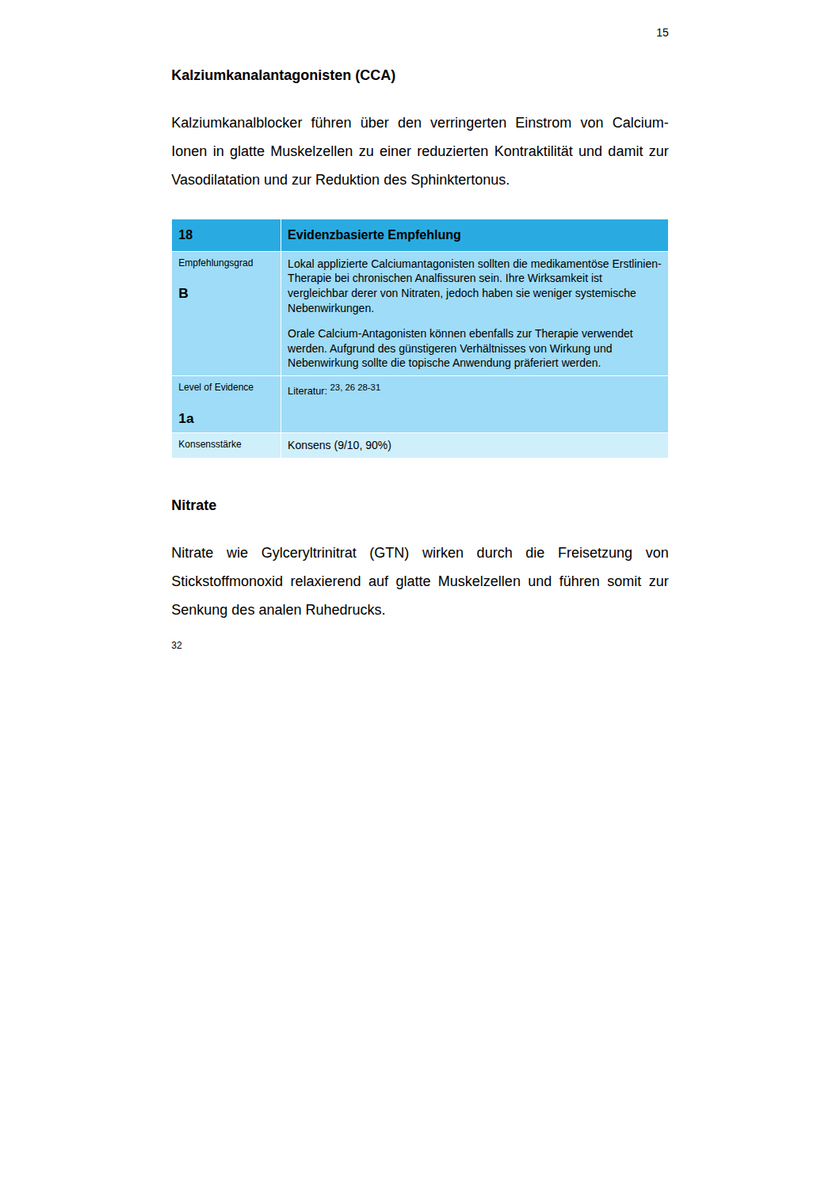15
Kalziumkanalantagonisten (CCA)
Kalziumkanalblocker führen über den verringerten Einstrom von Calcium-Ionen in glatte Muskelzellen zu einer reduzierten Kontraktilität und damit zur Vasodilatation und zur Reduktion des Sphinktertonus.
| 18 | Evidenzbasierte Empfehlung |
| Empfehlungsgrad B | Lokal applizierte Calciumantagonisten sollten die medikamentöse Erstlinien-Therapie bei chronischen Analfissuren sein. Ihre Wirksamkeit ist vergleichbar derer von Nitraten, jedoch haben sie weniger systemische Nebenwirkungen. Orale Calcium-Antagonisten können ebenfalls zur Therapie verwendet werden. Aufgrund des günstigeren Verhältnisses von Wirkung und Nebenwirkung sollte die topische Anwendung präferiert werden. |
| Level of Evidence 1a | Literatur: 23, 26 28-31 |
| Konsensstärke | Konsens (9/10, 90%) |
Nitrate
Nitrate wie Gylceryltrinitrat (GTN) wirken durch die Freisetzung von Stickstoffmonoxid relaxierend auf glatte Muskelzellen und führen somit zur Senkung des analen Ruhedrucks.
32